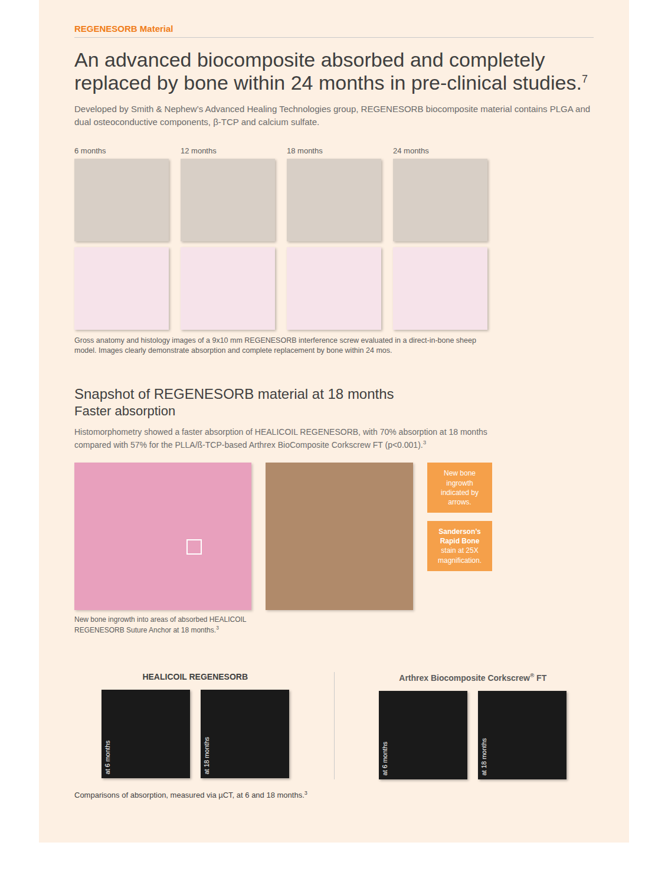REGENESORB Material
An advanced biocomposite absorbed and completely
replaced by bone within 24 months in pre-clinical studies.7
Developed by Smith & Nephew’s Advanced Healing Technologies group, REGENESORB biocomposite material contains PLGA and dual osteoconductive components, β-TCP and calcium sulfate.
6 months
12 months
18 months
24 months
Gross anatomy and histology images of a 9x10 mm REGENESORB interference screw evaluated in a direct-in-bone sheep model. Images clearly demonstrate absorption and complete replacement by bone within 24 mos.
Snapshot of REGENESORB material at 18 months
Faster absorption
Histomorphometry showed a faster absorption of HEALICOIL REGENESORB, with 70% absorption at 18 months compared with 57% for the PLLA/ß-TCP-based Arthrex BioComposite Corkscrew FT (p<0.001).3
New bone ingrowth into areas of absorbed HEALICOIL REGENESORB Suture Anchor at 18 months.3
New bone ingrowth indicated by arrows.
Sanderson’s Rapid Bone stain at 25X magnification.
HEALICOIL REGENESORB
at 6 months
at 18 months
Arthrex Biocomposite Corkscrew® FT
at 6 months
at 18 months
Comparisons of absorption, measured via µCT, at 6 and 18 months.3